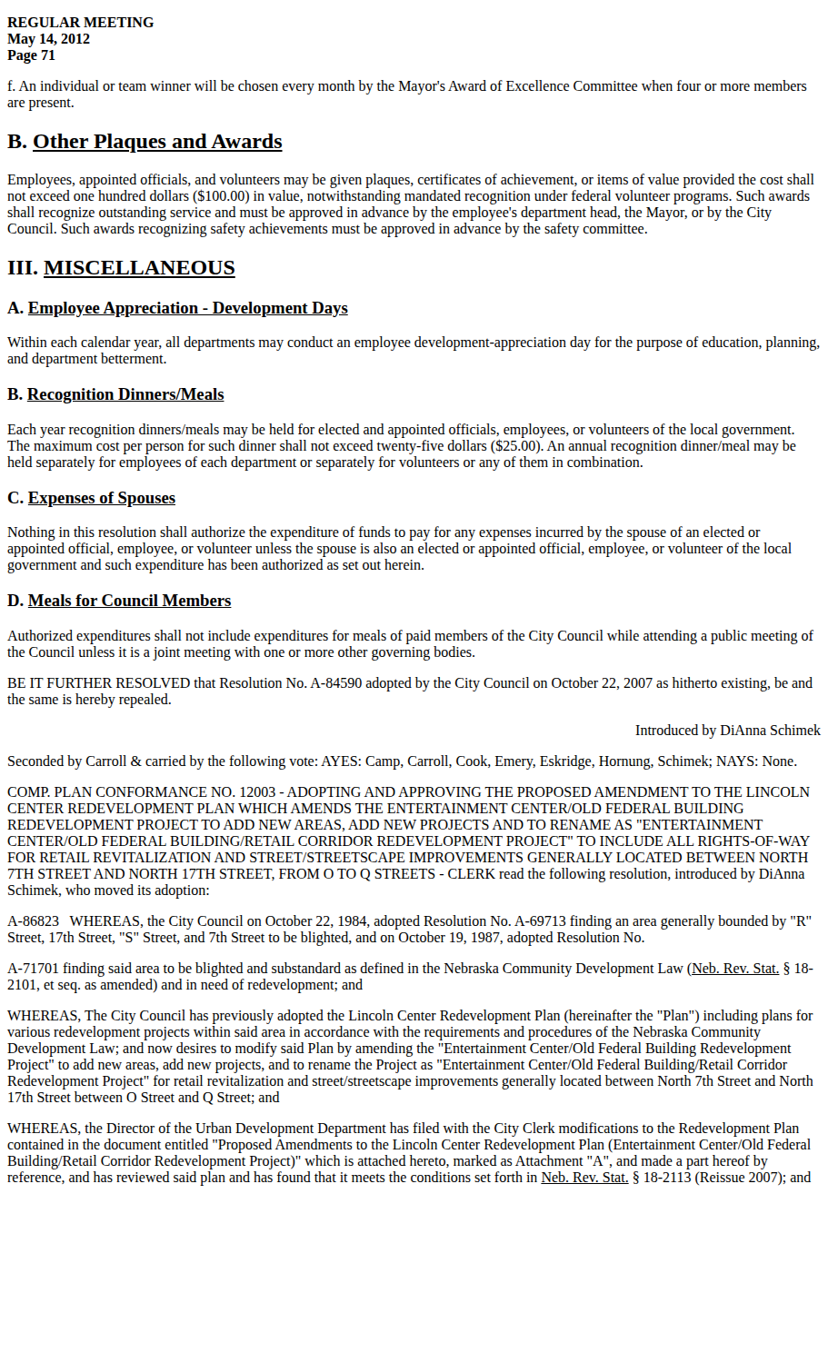REGULAR MEETING
May 14, 2012
Page 71
f. An individual or team winner will be chosen every month by the Mayor's Award of Excellence Committee when four or more members are present.
B. Other Plaques and Awards
Employees, appointed officials, and volunteers may be given plaques, certificates of achievement, or items of value provided the cost shall not exceed one hundred dollars ($100.00) in value, notwithstanding mandated recognition under federal volunteer programs. Such awards shall recognize outstanding service and must be approved in advance by the employee's department head, the Mayor, or by the City Council. Such awards recognizing safety achievements must be approved in advance by the safety committee.
III. MISCELLANEOUS
A. Employee Appreciation - Development Days
Within each calendar year, all departments may conduct an employee development-appreciation day for the purpose of education, planning, and department betterment.
B. Recognition Dinners/Meals
Each year recognition dinners/meals may be held for elected and appointed officials, employees, or volunteers of the local government. The maximum cost per person for such dinner shall not exceed twenty-five dollars ($25.00). An annual recognition dinner/meal may be held separately for employees of each department or separately for volunteers or any of them in combination.
C. Expenses of Spouses
Nothing in this resolution shall authorize the expenditure of funds to pay for any expenses incurred by the spouse of an elected or appointed official, employee, or volunteer unless the spouse is also an elected or appointed official, employee, or volunteer of the local government and such expenditure has been authorized as set out herein.
D. Meals for Council Members
Authorized expenditures shall not include expenditures for meals of paid members of the City Council while attending a public meeting of the Council unless it is a joint meeting with one or more other governing bodies.
BE IT FURTHER RESOLVED that Resolution No. A-84590 adopted by the City Council on October 22, 2007 as hitherto existing, be and the same is hereby repealed.
Introduced by DiAnna Schimek
Seconded by Carroll & carried by the following vote: AYES: Camp, Carroll, Cook, Emery, Eskridge, Hornung, Schimek; NAYS: None.
COMP. PLAN CONFORMANCE NO. 12003 - ADOPTING AND APPROVING THE PROPOSED AMENDMENT TO THE LINCOLN CENTER REDEVELOPMENT PLAN WHICH AMENDS THE ENTERTAINMENT CENTER/OLD FEDERAL BUILDING REDEVELOPMENT PROJECT TO ADD NEW AREAS, ADD NEW PROJECTS AND TO RENAME AS "ENTERTAINMENT CENTER/OLD FEDERAL BUILDING/RETAIL CORRIDOR REDEVELOPMENT PROJECT" TO INCLUDE ALL RIGHTS-OF-WAY FOR RETAIL REVITALIZATION AND STREET/STREETSCAPE IMPROVEMENTS GENERALLY LOCATED BETWEEN NORTH 7TH STREET AND NORTH 17TH STREET, FROM O TO Q STREETS - CLERK read the following resolution, introduced by DiAnna Schimek, who moved its adoption:
A-86823 WHEREAS, the City Council on October 22, 1984, adopted Resolution No. A-69713 finding an area generally bounded by "R" Street, 17th Street, "S" Street, and 7th Street to be blighted, and on October 19, 1987, adopted Resolution No.
A-71701 finding said area to be blighted and substandard as defined in the Nebraska Community Development Law (Neb. Rev. Stat. § 18-2101, et seq. as amended) and in need of redevelopment; and
WHEREAS, The City Council has previously adopted the Lincoln Center Redevelopment Plan (hereinafter the "Plan") including plans for various redevelopment projects within said area in accordance with the requirements and procedures of the Nebraska Community Development Law; and now desires to modify said Plan by amending the "Entertainment Center/Old Federal Building Redevelopment Project" to add new areas, add new projects, and to rename the Project as "Entertainment Center/Old Federal Building/Retail Corridor Redevelopment Project" for retail revitalization and street/streetscape improvements generally located between North 7th Street and North 17th Street between O Street and Q Street; and
WHEREAS, the Director of the Urban Development Department has filed with the City Clerk modifications to the Redevelopment Plan contained in the document entitled "Proposed Amendments to the Lincoln Center Redevelopment Plan (Entertainment Center/Old Federal Building/Retail Corridor Redevelopment Project)" which is attached hereto, marked as Attachment "A", and made a part hereof by reference, and has reviewed said plan and has found that it meets the conditions set forth in Neb. Rev. Stat. § 18-2113 (Reissue 2007); and